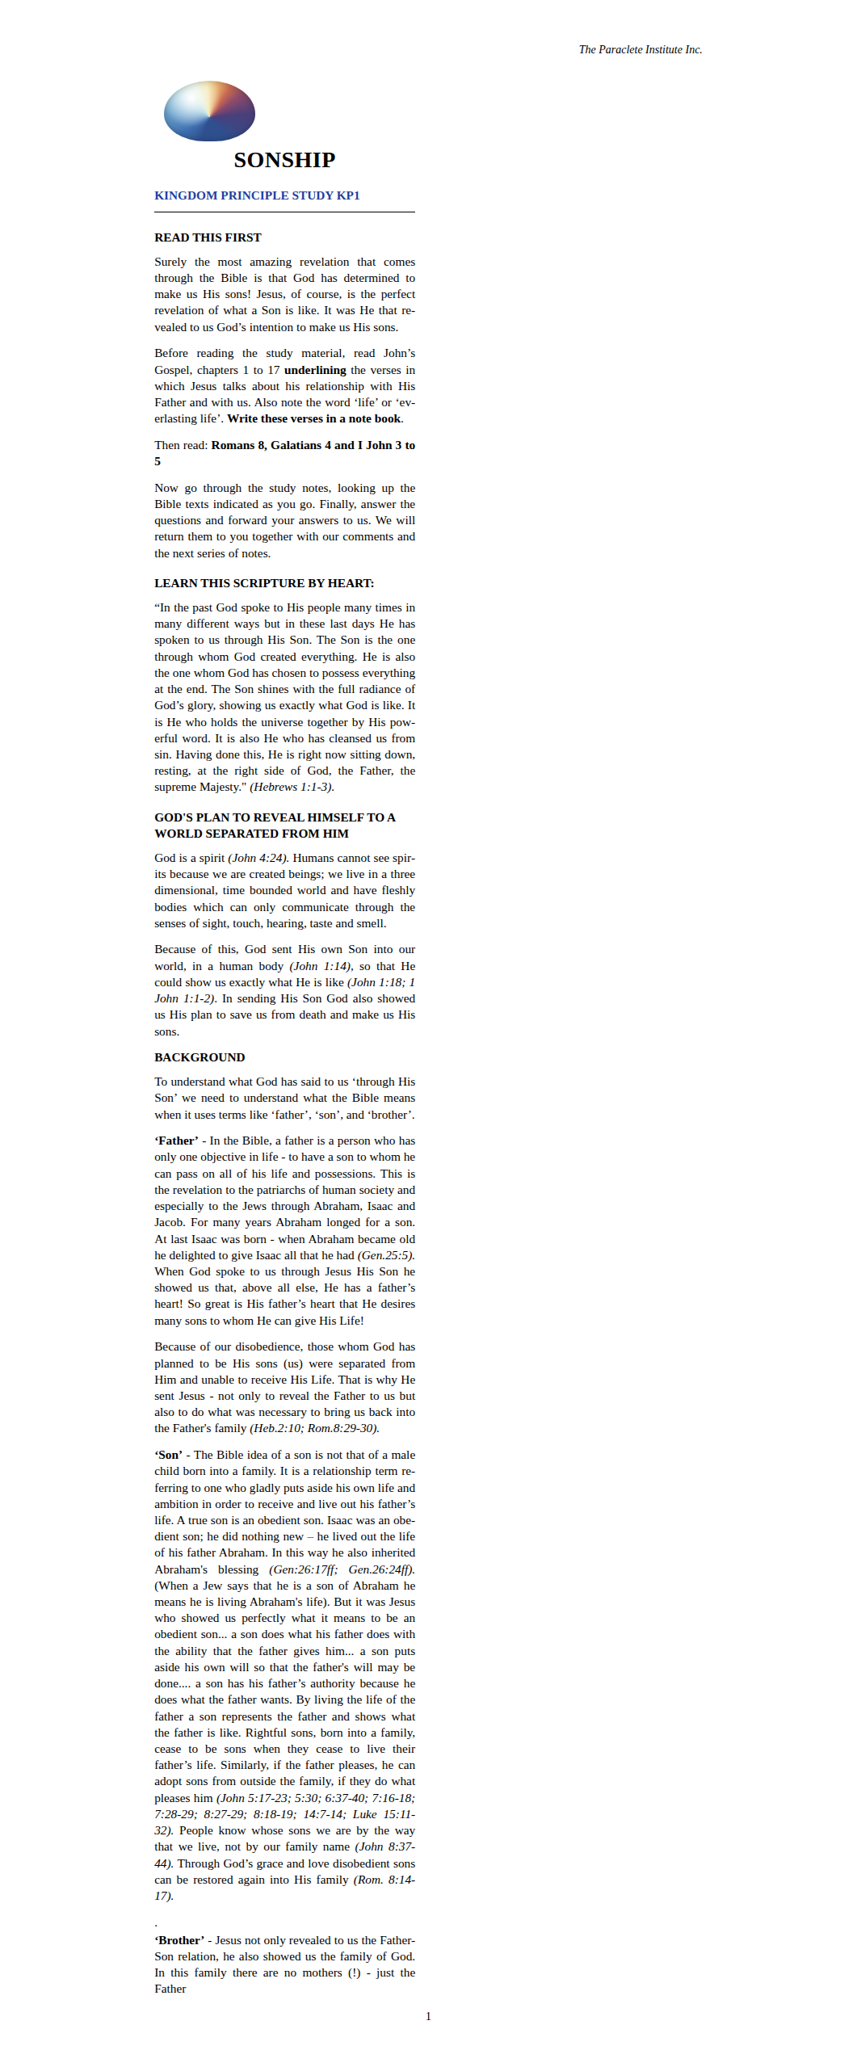The Paraclete Institute Inc.
SONSHIP
KINGDOM PRINCIPLE STUDY KP1
READ THIS FIRST
Surely the most amazing revelation that comes through the Bible is that God has determined to make us His sons! Jesus, of course, is the perfect revelation of what a Son is like. It was He that revealed to us God’s intention to make us His sons.
Before reading the study material, read John’s Gospel, chapters 1 to 17 underlining the verses in which Jesus talks about his relationship with His Father and with us. Also note the word ‘life’ or ‘everlasting life’. Write these verses in a note book.
Then read: Romans 8, Galatians 4 and I John 3 to 5
Now go through the study notes, looking up the Bible texts indicated as you go. Finally, answer the questions and forward your answers to us. We will return them to you together with our comments and the next series of notes.
LEARN THIS SCRIPTURE BY HEART:
“In the past God spoke to His people many times in many different ways but in these last days He has spoken to us through His Son. The Son is the one through whom God created everything. He is also the one whom God has chosen to possess everything at the end. The Son shines with the full radiance of God’s glory, showing us exactly what God is like. It is He who holds the universe together by His powerful word. It is also He who has cleansed us from sin. Having done this, He is right now sitting down, resting, at the right side of God, the Father, the supreme Majesty." (Hebrews 1:1-3).
GOD'S PLAN TO REVEAL HIMSELF TO A WORLD SEPARATED FROM HIM
God is a spirit (John 4:24). Humans cannot see spirits because we are created beings; we live in a three dimensional, time bounded world and have fleshly bodies which can only communicate through the senses of sight, touch, hearing, taste and smell.
Because of this, God sent His own Son into our world, in a human body (John 1:14), so that He could show us exactly what He is like (John 1:18; 1 John 1:1-2). In sending His Son God also showed us His plan to save us from death and make us His sons.
BACKGROUND
To understand what God has said to us ‘through His Son’ we need to understand what the Bible means when it uses terms like ‘father’, ‘son’, and ‘brother’.
‘Father’ - In the Bible, a father is a person who has only one objective in life - to have a son to whom he can pass on all of his life and possessions. This is the revelation to the patriarchs of human society and especially to the Jews through Abraham, Isaac and Jacob. For many years Abraham longed for a son. At last Isaac was born - when Abraham became old he delighted to give Isaac all that he had (Gen.25:5). When God spoke to us through Jesus His Son he showed us that, above all else, He has a father’s heart! So great is His father’s heart that He desires many sons to whom He can give His Life!
Because of our disobedience, those whom God has planned to be His sons (us) were separated from Him and unable to receive His Life. That is why He sent Jesus - not only to reveal the Father to us but also to do what was necessary to bring us back into the Father's family (Heb.2:10; Rom.8:29-30).
‘Son’ - The Bible idea of a son is not that of a male child born into a family. It is a relationship term referring to one who gladly puts aside his own life and ambition in order to receive and live out his father’s life. A true son is an obedient son. Isaac was an obedient son; he did nothing new – he lived out the life of his father Abraham. In this way he also inherited Abraham's blessing (Gen:26:17ff; Gen.26:24ff). (When a Jew says that he is a son of Abraham he means he is living Abraham's life). But it was Jesus who showed us perfectly what it means to be an obedient son... a son does what his father does with the ability that the father gives him... a son puts aside his own will so that the father's will may be done.... a son has his father’s authority because he does what the father wants. By living the life of the father a son represents the father and shows what the father is like. Rightful sons, born into a family, cease to be sons when they cease to live their father’s life. Similarly, if the father pleases, he can adopt sons from outside the family, if they do what pleases him (John 5:17-23; 5:30; 6:37-40; 7:16-18; 7:28-29; 8:27-29; 8:18-19; 14:7-14; Luke 15:11-32). People know whose sons we are by the way that we live, not by our family name (John 8:37-44). Through God’s grace and love disobedient sons can be restored again into His family (Rom. 8:14-17).
.
‘Brother’ - Jesus not only revealed to us the Father-Son relation, he also showed us the family of God. In this family there are no mothers (!) - just the Father
1